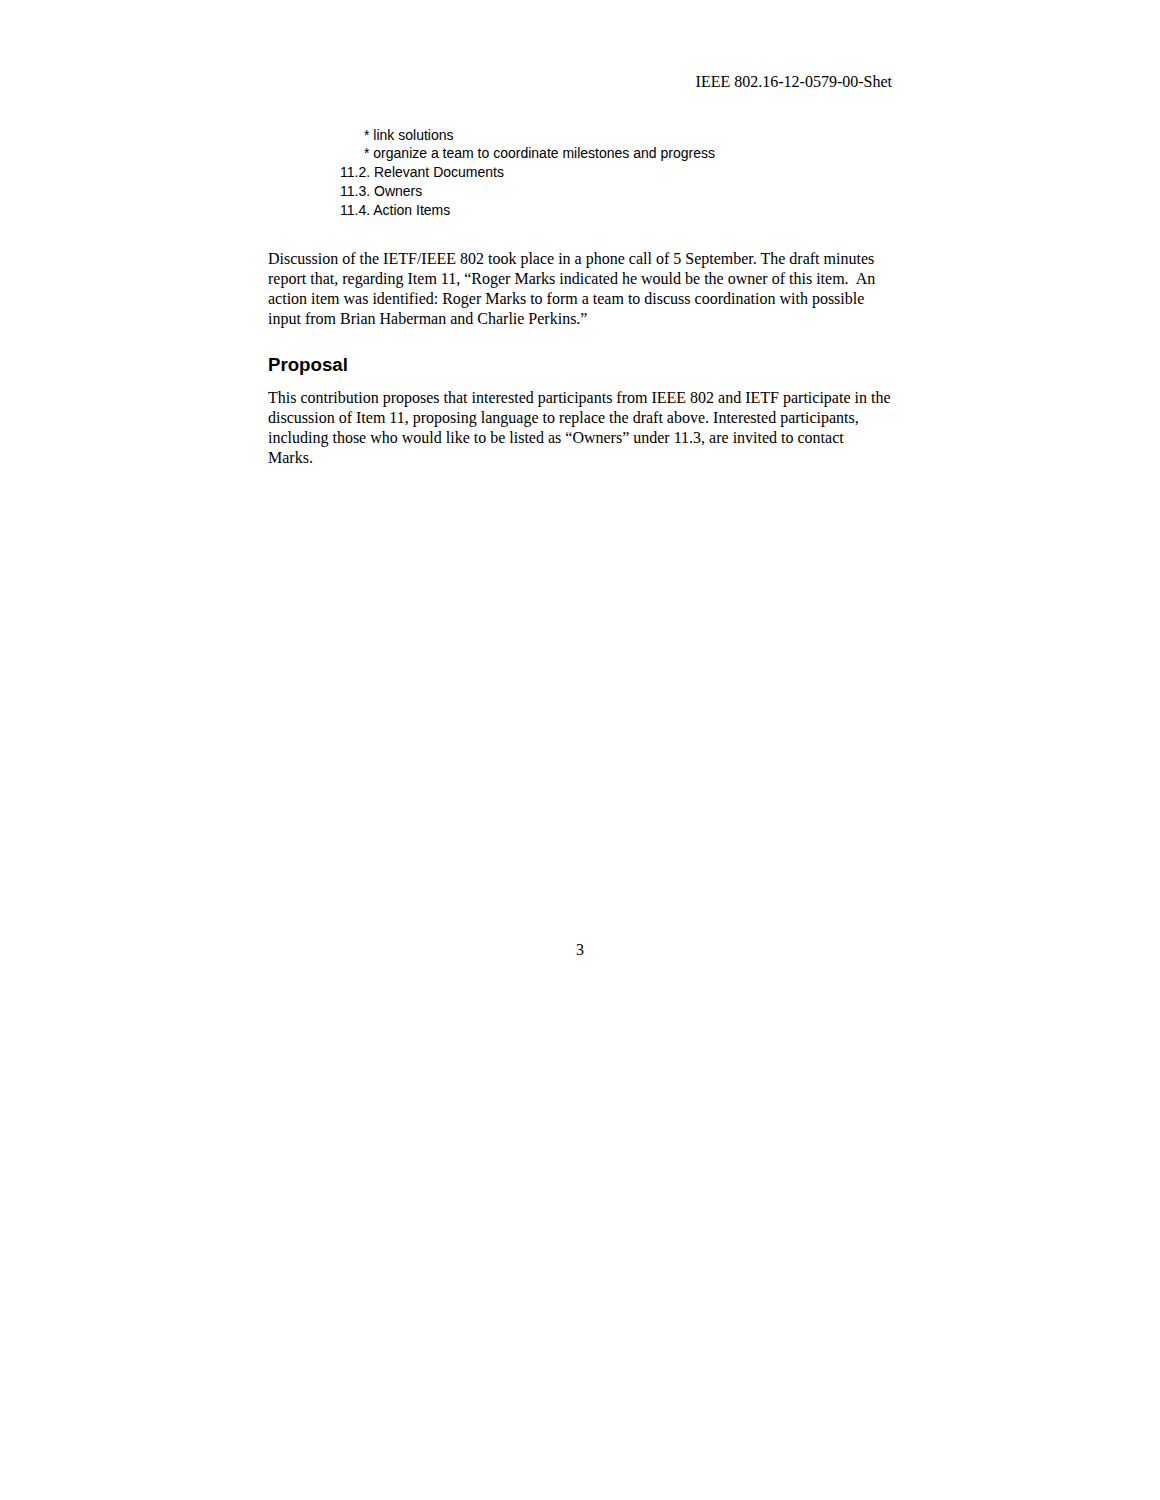IEEE 802.16-12-0579-00-Shet
* link solutions
* organize a team to coordinate milestones and progress
11.2. Relevant Documents
11.3. Owners
11.4. Action Items
Discussion of the IETF/IEEE 802 took place in a phone call of 5 September. The draft minutes report that, regarding Item 11, “Roger Marks indicated he would be the owner of this item. An action item was identified: Roger Marks to form a team to discuss coordination with possible input from Brian Haberman and Charlie Perkins.”
Proposal
This contribution proposes that interested participants from IEEE 802 and IETF participate in the discussion of Item 11, proposing language to replace the draft above. Interested participants, including those who would like to be listed as “Owners” under 11.3, are invited to contact Marks.
3